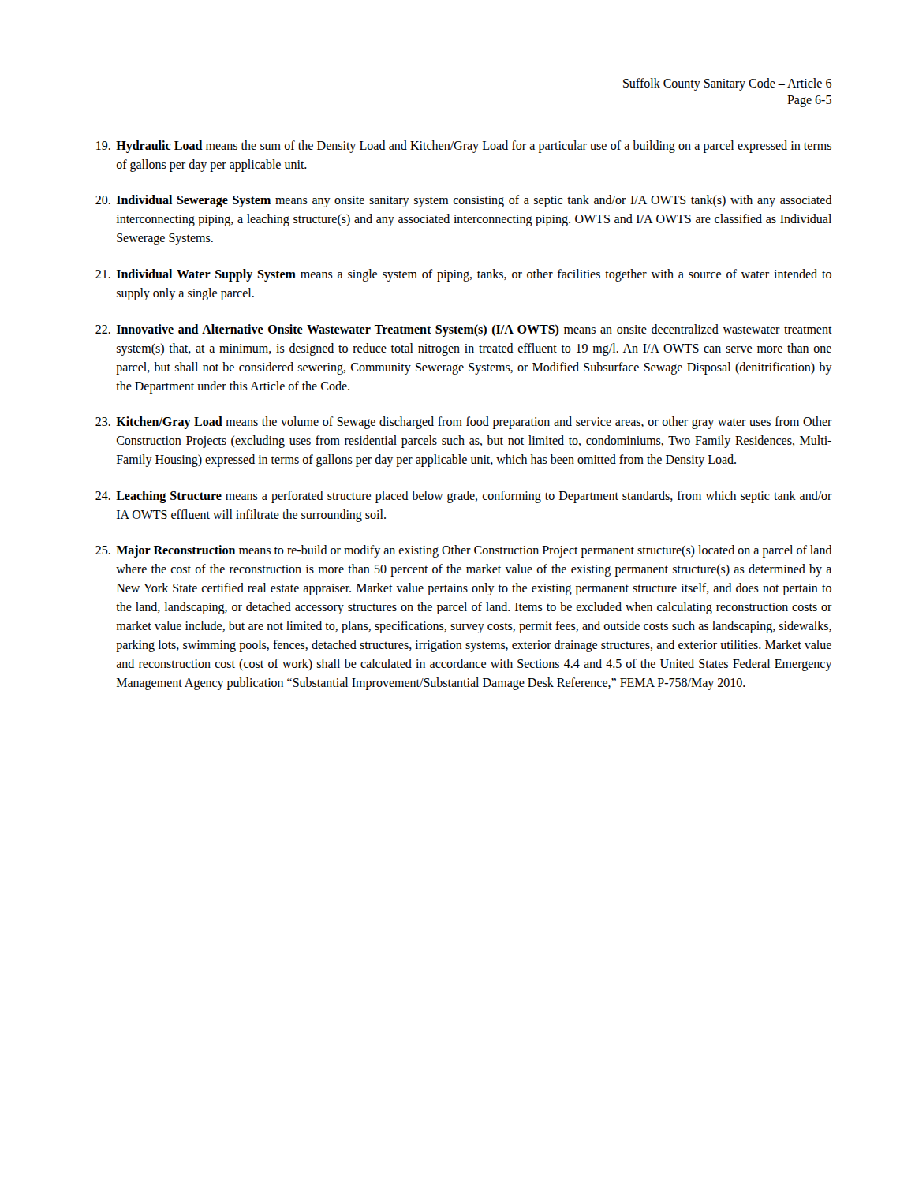Suffolk County Sanitary Code – Article 6 Page 6-5
19. Hydraulic Load means the sum of the Density Load and Kitchen/Gray Load for a particular use of a building on a parcel expressed in terms of gallons per day per applicable unit.
20. Individual Sewerage System means any onsite sanitary system consisting of a septic tank and/or I/A OWTS tank(s) with any associated interconnecting piping, a leaching structure(s) and any associated interconnecting piping. OWTS and I/A OWTS are classified as Individual Sewerage Systems.
21. Individual Water Supply System means a single system of piping, tanks, or other facilities together with a source of water intended to supply only a single parcel.
22. Innovative and Alternative Onsite Wastewater Treatment System(s) (I/A OWTS) means an onsite decentralized wastewater treatment system(s) that, at a minimum, is designed to reduce total nitrogen in treated effluent to 19 mg/l. An I/A OWTS can serve more than one parcel, but shall not be considered sewering, Community Sewerage Systems, or Modified Subsurface Sewage Disposal (denitrification) by the Department under this Article of the Code.
23. Kitchen/Gray Load means the volume of Sewage discharged from food preparation and service areas, or other gray water uses from Other Construction Projects (excluding uses from residential parcels such as, but not limited to, condominiums, Two Family Residences, Multi-Family Housing) expressed in terms of gallons per day per applicable unit, which has been omitted from the Density Load.
24. Leaching Structure means a perforated structure placed below grade, conforming to Department standards, from which septic tank and/or IA OWTS effluent will infiltrate the surrounding soil.
25. Major Reconstruction means to re-build or modify an existing Other Construction Project permanent structure(s) located on a parcel of land where the cost of the reconstruction is more than 50 percent of the market value of the existing permanent structure(s) as determined by a New York State certified real estate appraiser. Market value pertains only to the existing permanent structure itself, and does not pertain to the land, landscaping, or detached accessory structures on the parcel of land. Items to be excluded when calculating reconstruction costs or market value include, but are not limited to, plans, specifications, survey costs, permit fees, and outside costs such as landscaping, sidewalks, parking lots, swimming pools, fences, detached structures, irrigation systems, exterior drainage structures, and exterior utilities. Market value and reconstruction cost (cost of work) shall be calculated in accordance with Sections 4.4 and 4.5 of the United States Federal Emergency Management Agency publication “Substantial Improvement/Substantial Damage Desk Reference,” FEMA P-758/May 2010.